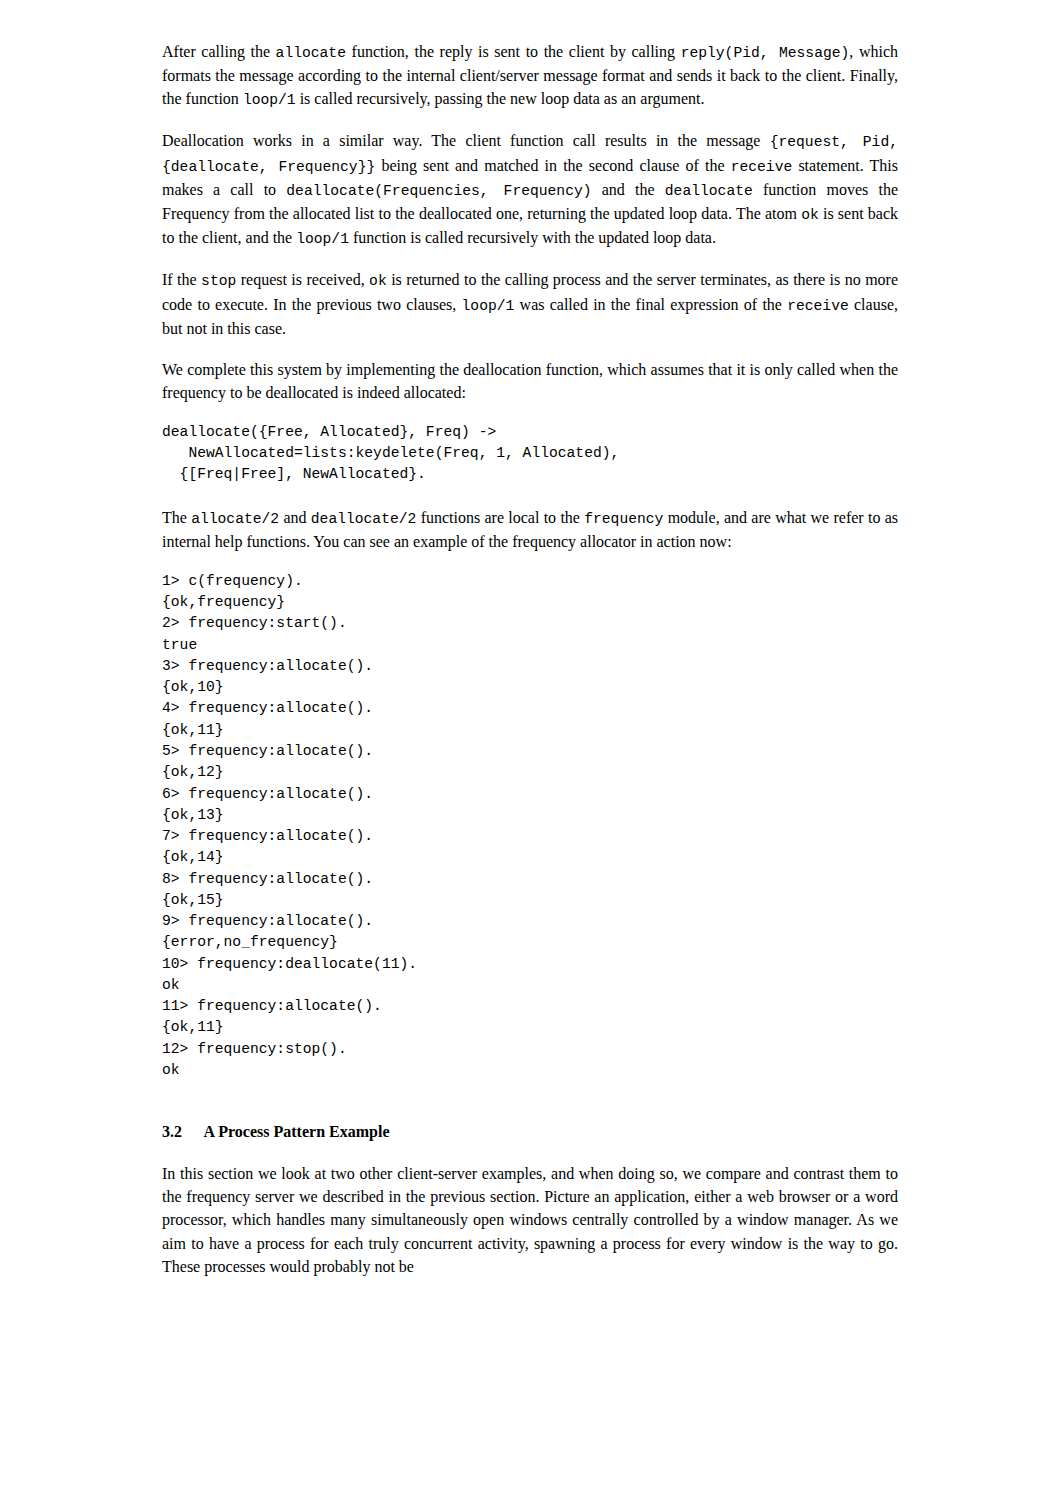After calling the allocate function, the reply is sent to the client by calling reply(Pid, Message), which formats the message according to the internal client/server message format and sends it back to the client. Finally, the function loop/1 is called recursively, passing the new loop data as an argument.
Deallocation works in a similar way. The client function call results in the message {request, Pid, {deallocate, Frequency}} being sent and matched in the second clause of the receive statement. This makes a call to deallocate(Frequencies, Frequency) and the deallocate function moves the Frequency from the allocated list to the deallocated one, returning the updated loop data. The atom ok is sent back to the client, and the loop/1 function is called recursively with the updated loop data.
If the stop request is received, ok is returned to the calling process and the server terminates, as there is no more code to execute. In the previous two clauses, loop/1 was called in the final expression of the receive clause, but not in this case.
We complete this system by implementing the deallocation function, which assumes that it is only called when the frequency to be deallocated is indeed allocated:
deallocate({Free, Allocated}, Freq) ->
   NewAllocated=lists:keydelete(Freq, 1, Allocated),
  {[Freq|Free], NewAllocated}.
The allocate/2 and deallocate/2 functions are local to the frequency module, and are what we refer to as internal help functions. You can see an example of the frequency allocator in action now:
1> c(frequency).
{ok,frequency}
2> frequency:start().
true
3> frequency:allocate().
{ok,10}
4> frequency:allocate().
{ok,11}
5> frequency:allocate().
{ok,12}
6> frequency:allocate().
{ok,13}
7> frequency:allocate().
{ok,14}
8> frequency:allocate().
{ok,15}
9> frequency:allocate().
{error,no_frequency}
10> frequency:deallocate(11).
ok
11> frequency:allocate().
{ok,11}
12> frequency:stop().
ok
3.2 A Process Pattern Example
In this section we look at two other client-server examples, and when doing so, we compare and contrast them to the frequency server we described in the previous section. Picture an application, either a web browser or a word processor, which handles many simultaneously open windows centrally controlled by a window manager. As we aim to have a process for each truly concurrent activity, spawning a process for every window is the way to go. These processes would probably not be